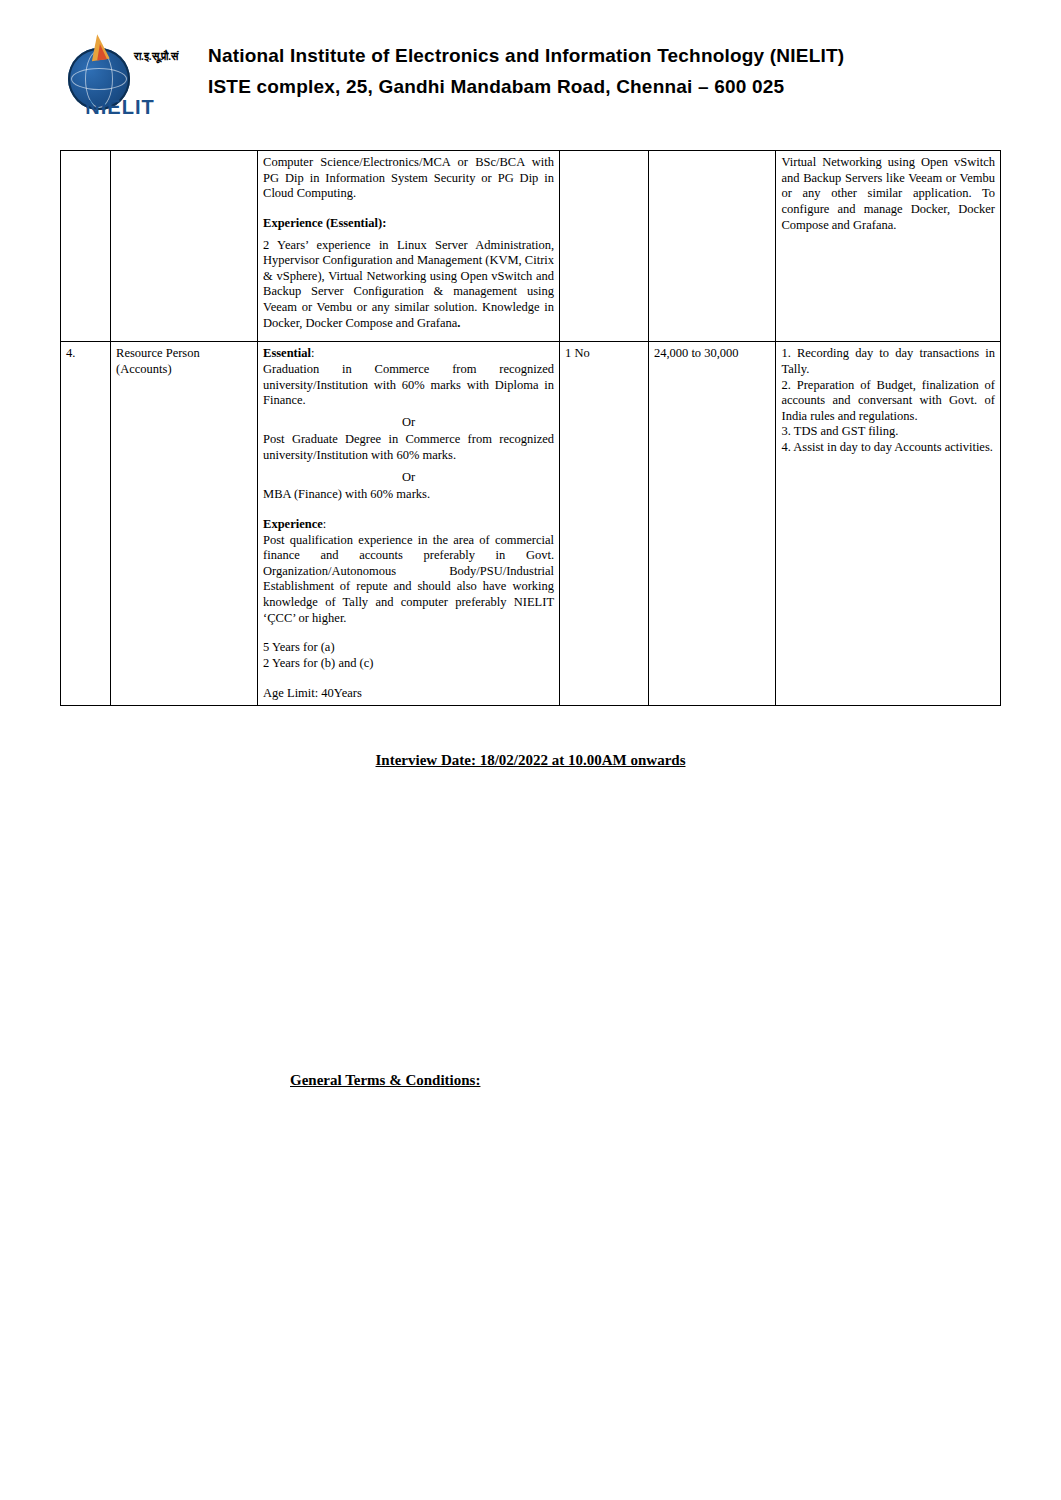रा.इ.सू.प्रौ.सं
NIELIT
National Institute of Electronics and Information Technology (NIELIT)
ISTE complex, 25, Gandhi Mandabam Road, Chennai – 600 025
| | | Computer Science/Electronics/MCA or BSc/BCA with PG Dip in Information System Security or PG Dip in Cloud Computing. Experience (Essential): 2 Years’ experience in Linux Server Administration, Hypervisor Configuration and Management (KVM, Citrix & vSphere), Virtual Networking using Open vSwitch and Backup Server Configuration & management using Veeam or Vembu or any similar solution. Knowledge in Docker, Docker Compose and Grafana . | | | Virtual Networking using Open vSwitch and Backup Servers like Veeam or Vembu or any other similar application. To configure and manage Docker, Docker Compose and Grafana. |
| 4. | Resource Person (Accounts) | Essential : Graduation in Commerce from recognized university/Institution with 60% marks with Diploma in Finance. Or Post Graduate Degree in Commerce from recognized university/Institution with 60% marks. Or MBA (Finance) with 60% marks. Experience : Post qualification experience in the area of commercial finance and accounts preferably in Govt. Organization/Autonomous Body/PSU/Industrial Establishment of repute and should also have working knowledge of Tally and computer preferably NIELIT ‘ÇCC’ or higher. 5 Years for (a) 2 Years for (b) and (c) Age Limit: 40Years | 1 No | 24,000 to 30,000 | 1. Recording day to day transactions in Tally. 2. Preparation of Budget, finalization of accounts and conversant with Govt. of India rules and regulations. 3. TDS and GST filing. 4. Assist in day to day Accounts activities. |
Interview Date: 18/02/2022 at 10.00AM onwards
General Terms & Conditions: